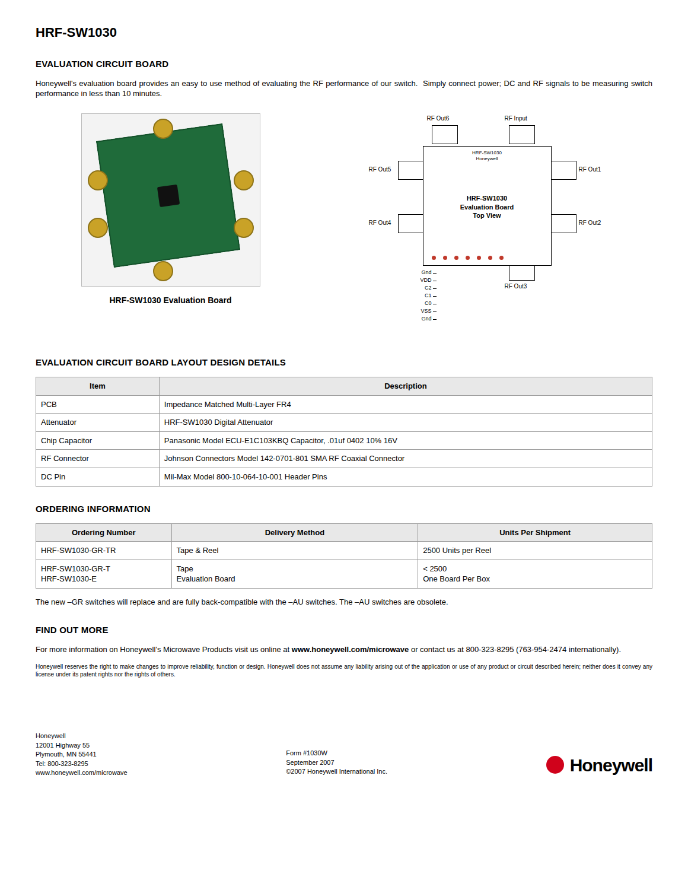HRF-SW1030
EVALUATION CIRCUIT BOARD
Honeywell's evaluation board provides an easy to use method of evaluating the RF performance of our switch. Simply connect power; DC and RF signals to be measuring switch performance in less than 10 minutes.
HRF-SW1030 Evaluation Board
RF Out6 RF Input RF Out1 RF Out2 RF Out3 RF Out5 RF Out4
HRF-SW1030
Honeywell
HRF-SW1030
Evaluation Board
Top View
Gnd
VDD
C2
C1
C0
VSS
Gnd
EVALUATION CIRCUIT BOARD LAYOUT DESIGN DETAILS
| Item | Description |
| --- | --- |
| PCB | Impedance Matched Multi-Layer FR4 |
| Attenuator | HRF-SW1030 Digital Attenuator |
| Chip Capacitor | Panasonic Model ECU-E1C103KBQ Capacitor, .01uf 0402 10% 16V |
| RF Connector | Johnson Connectors Model 142-0701-801 SMA RF Coaxial Connector |
| DC Pin | Mil-Max Model 800-10-064-10-001 Header Pins |
ORDERING INFORMATION
| Ordering Number | Delivery Method | Units Per Shipment |
| --- | --- | --- |
| HRF-SW1030-GR-TR | Tape & Reel | 2500 Units per Reel |
| HRF-SW1030-GR-T HRF-SW1030-E | Tape Evaluation Board | < 2500 One Board Per Box |
The new –GR switches will replace and are fully back-compatible with the –AU switches. The –AU switches are obsolete.
FIND OUT MORE
For more information on Honeywell’s Microwave Products visit us online at www.honeywell.com/microwave or contact us at 800-323-8295 (763-954-2474 internationally).
Honeywell reserves the right to make changes to improve reliability, function or design. Honeywell does not assume any liability arising out of the application or use of any product or circuit described herein; neither does it convey any license under its patent rights nor the rights of others.
Honeywell
12001 Highway 55
Plymouth, MN 55441
Tel: 800-323-8295
www.honeywell.com/microwave
Form #1030W
September 2007
©2007 Honeywell International Inc.
Honeywell